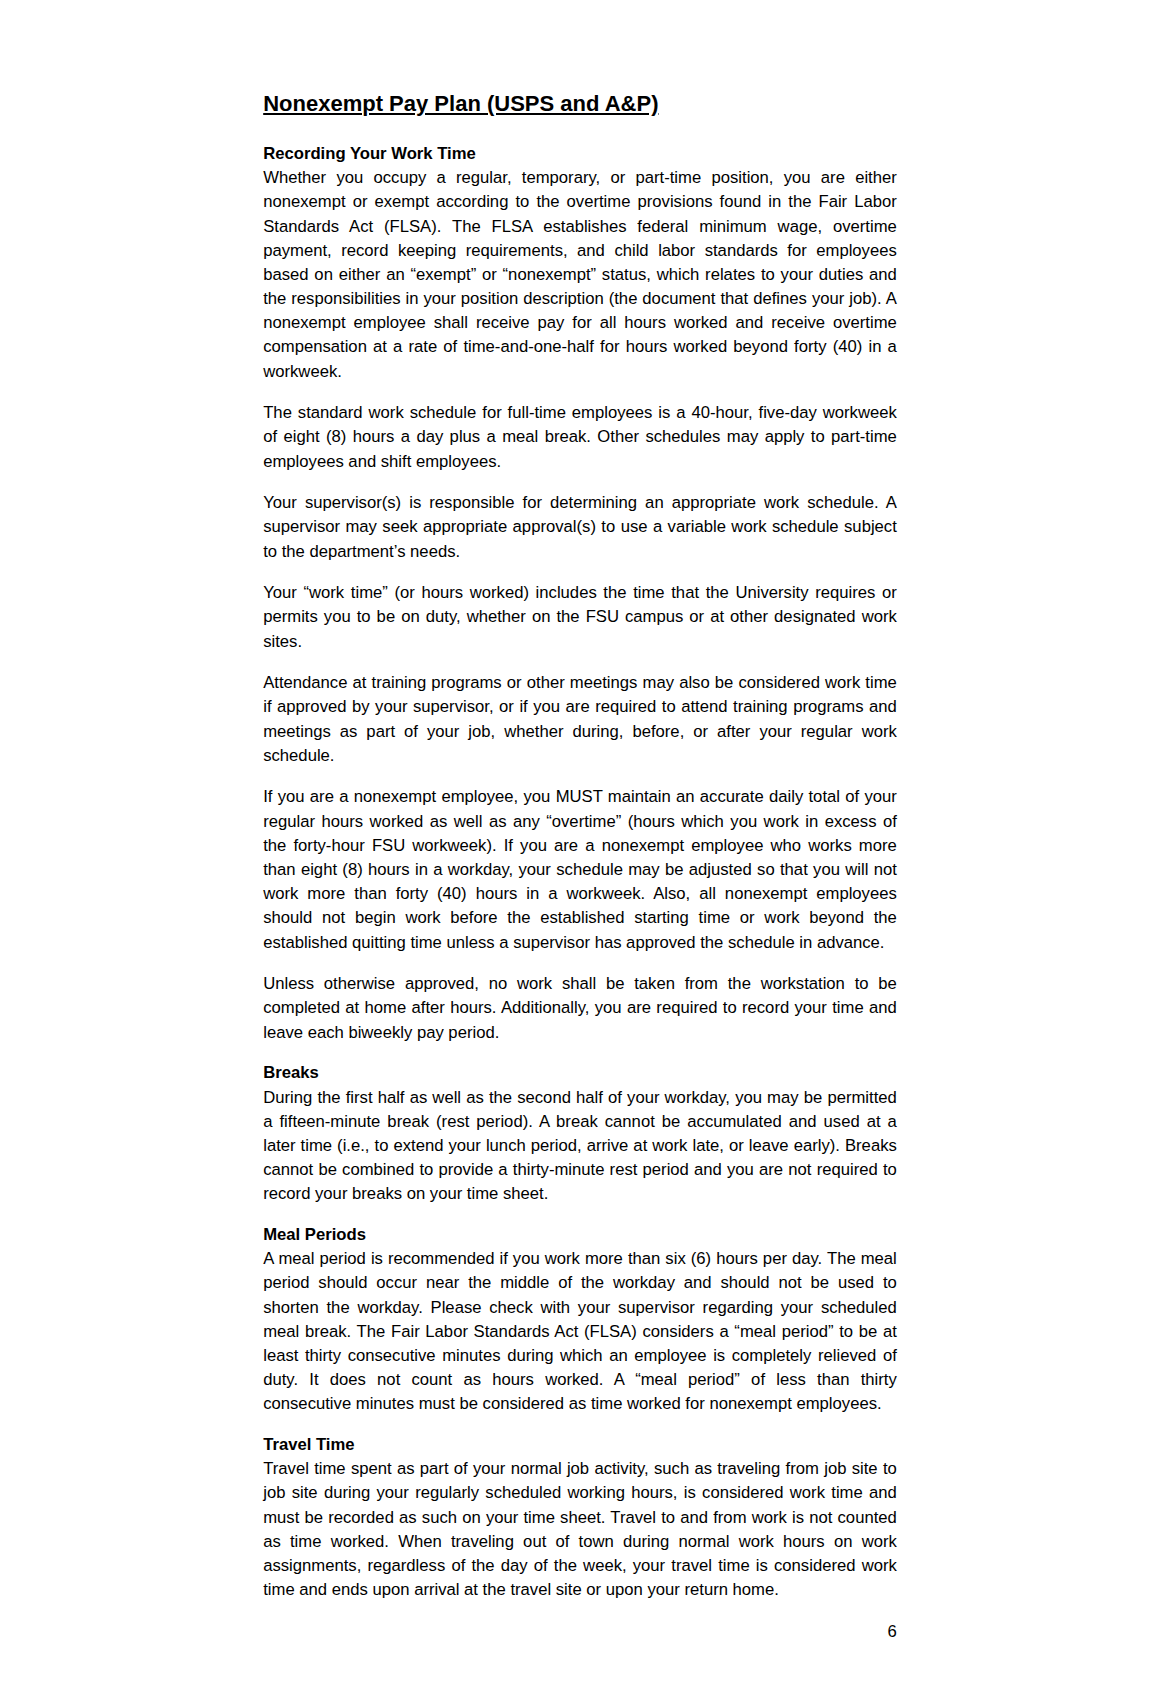Nonexempt Pay Plan (USPS and A&P)
Recording Your Work Time
Whether you occupy a regular, temporary, or part-time position, you are either nonexempt or exempt according to the overtime provisions found in the Fair Labor Standards Act (FLSA). The FLSA establishes federal minimum wage, overtime payment, record keeping requirements, and child labor standards for employees based on either an “exempt” or “nonexempt” status, which relates to your duties and the responsibilities in your position description (the document that defines your job). A nonexempt employee shall receive pay for all hours worked and receive overtime compensation at a rate of time-and-one-half for hours worked beyond forty (40) in a workweek.
The standard work schedule for full-time employees is a 40-hour, five-day workweek of eight (8) hours a day plus a meal break. Other schedules may apply to part-time employees and shift employees.
Your supervisor(s) is responsible for determining an appropriate work schedule. A supervisor may seek appropriate approval(s) to use a variable work schedule subject to the department’s needs.
Your “work time” (or hours worked) includes the time that the University requires or permits you to be on duty, whether on the FSU campus or at other designated work sites.
Attendance at training programs or other meetings may also be considered work time if approved by your supervisor, or if you are required to attend training programs and meetings as part of your job, whether during, before, or after your regular work schedule.
If you are a nonexempt employee, you MUST maintain an accurate daily total of your regular hours worked as well as any “overtime” (hours which you work in excess of the forty-hour FSU workweek). If you are a nonexempt employee who works more than eight (8) hours in a workday, your schedule may be adjusted so that you will not work more than forty (40) hours in a workweek. Also, all nonexempt employees should not begin work before the established starting time or work beyond the established quitting time unless a supervisor has approved the schedule in advance.
Unless otherwise approved, no work shall be taken from the workstation to be completed at home after hours. Additionally, you are required to record your time and leave each biweekly pay period.
Breaks
During the first half as well as the second half of your workday, you may be permitted a fifteen-minute break (rest period). A break cannot be accumulated and used at a later time (i.e., to extend your lunch period, arrive at work late, or leave early). Breaks cannot be combined to provide a thirty-minute rest period and you are not required to record your breaks on your time sheet.
Meal Periods
A meal period is recommended if you work more than six (6) hours per day. The meal period should occur near the middle of the workday and should not be used to shorten the workday. Please check with your supervisor regarding your scheduled meal break. The Fair Labor Standards Act (FLSA) considers a “meal period” to be at least thirty consecutive minutes during which an employee is completely relieved of duty. It does not count as hours worked. A “meal period” of less than thirty consecutive minutes must be considered as time worked for nonexempt employees.
Travel Time
Travel time spent as part of your normal job activity, such as traveling from job site to job site during your regularly scheduled working hours, is considered work time and must be recorded as such on your time sheet. Travel to and from work is not counted as time worked. When traveling out of town during normal work hours on work assignments, regardless of the day of the week, your travel time is considered work time and ends upon arrival at the travel site or upon your return home.
6